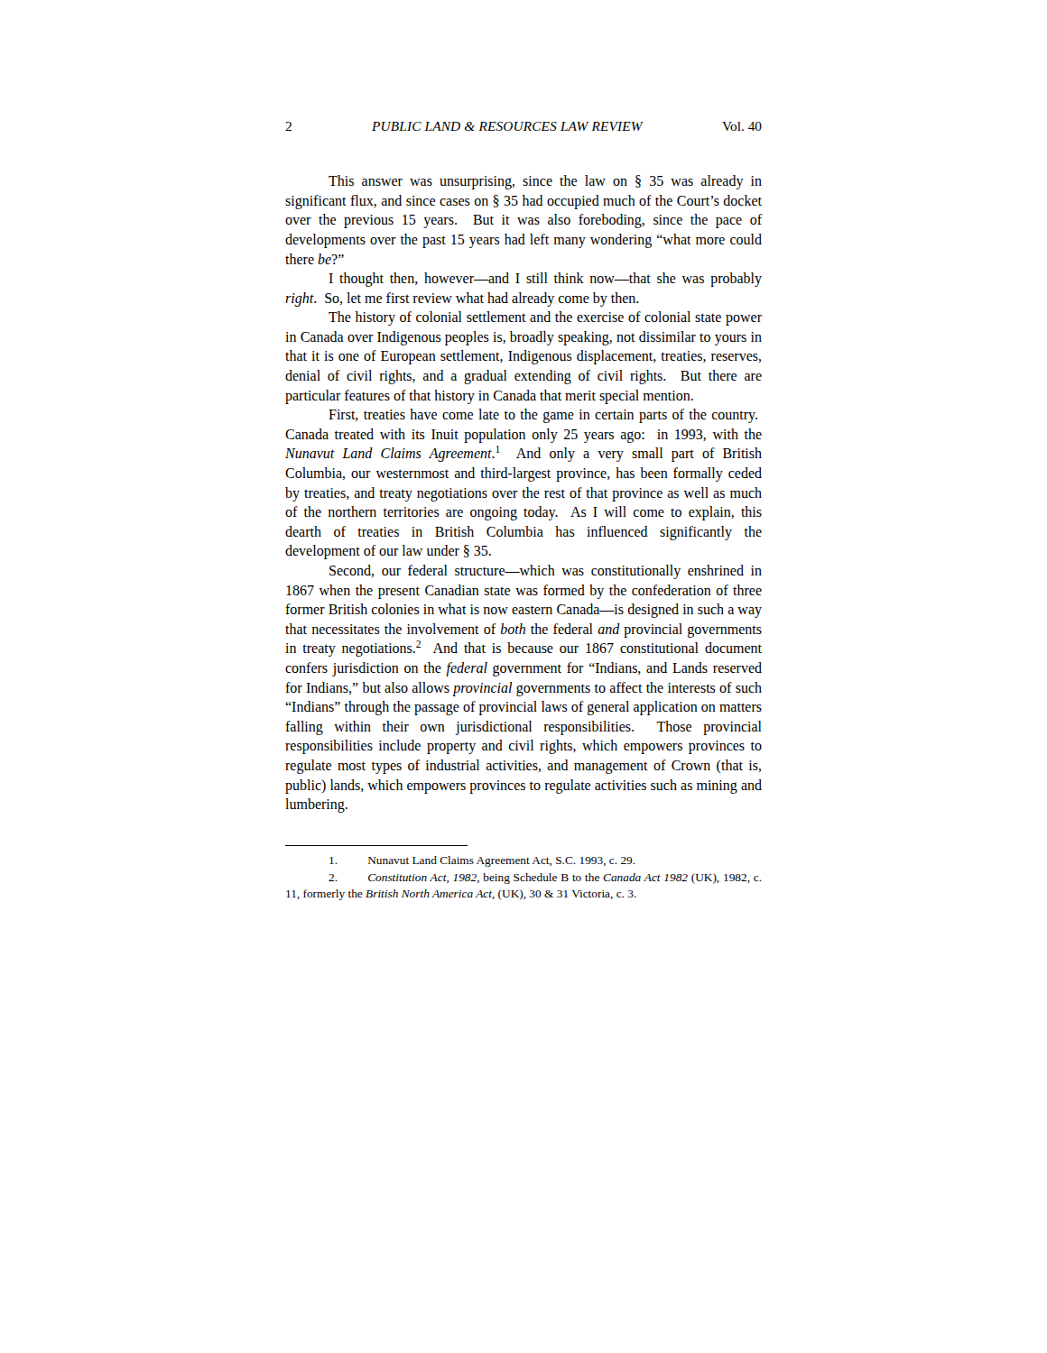2 PUBLIC LAND & RESOURCES LAW REVIEW Vol. 40
This answer was unsurprising, since the law on § 35 was already in significant flux, and since cases on § 35 had occupied much of the Court’s docket over the previous 15 years. But it was also foreboding, since the pace of developments over the past 15 years had left many wondering “what more could there be?”
I thought then, however—and I still think now—that she was probably right. So, let me first review what had already come by then.
The history of colonial settlement and the exercise of colonial state power in Canada over Indigenous peoples is, broadly speaking, not dissimilar to yours in that it is one of European settlement, Indigenous displacement, treaties, reserves, denial of civil rights, and a gradual extending of civil rights. But there are particular features of that history in Canada that merit special mention.
First, treaties have come late to the game in certain parts of the country. Canada treated with its Inuit population only 25 years ago: in 1993, with the Nunavut Land Claims Agreement.1 And only a very small part of British Columbia, our westernmost and third-largest province, has been formally ceded by treaties, and treaty negotiations over the rest of that province as well as much of the northern territories are ongoing today. As I will come to explain, this dearth of treaties in British Columbia has influenced significantly the development of our law under § 35.
Second, our federal structure—which was constitutionally enshrined in 1867 when the present Canadian state was formed by the confederation of three former British colonies in what is now eastern Canada—is designed in such a way that necessitates the involvement of both the federal and provincial governments in treaty negotiations.2 And that is because our 1867 constitutional document confers jurisdiction on the federal government for “Indians, and Lands reserved for Indians,” but also allows provincial governments to affect the interests of such “Indians” through the passage of provincial laws of general application on matters falling within their own jurisdictional responsibilities. Those provincial responsibilities include property and civil rights, which empowers provinces to regulate most types of industrial activities, and management of Crown (that is, public) lands, which empowers provinces to regulate activities such as mining and lumbering.
1. Nunavut Land Claims Agreement Act, S.C. 1993, c. 29.
2. Constitution Act, 1982, being Schedule B to the Canada Act 1982 (UK), 1982, c. 11, formerly the British North America Act, (UK), 30 & 31 Victoria, c. 3.